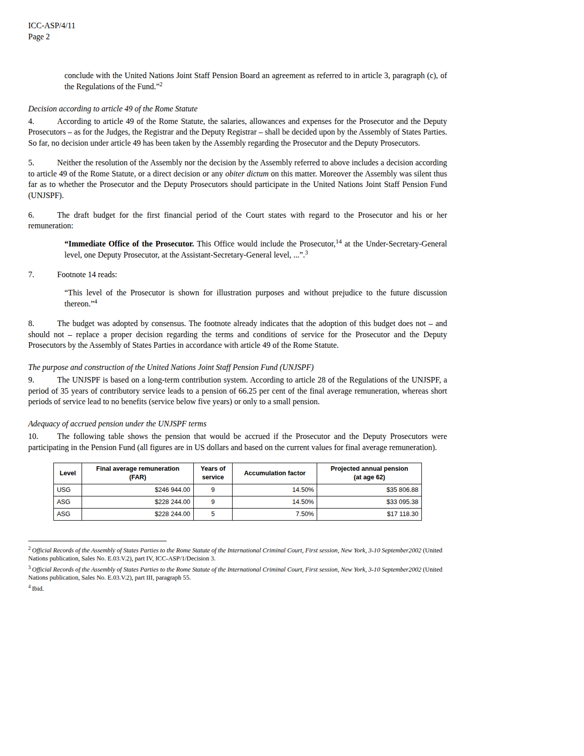ICC-ASP/4/11
Page 2
conclude with the United Nations Joint Staff Pension Board an agreement as referred to in article 3, paragraph (c), of the Regulations of the Fund.”2
Decision according to article 49 of the Rome Statute
4. According to article 49 of the Rome Statute, the salaries, allowances and expenses for the Prosecutor and the Deputy Prosecutors – as for the Judges, the Registrar and the Deputy Registrar – shall be decided upon by the Assembly of States Parties. So far, no decision under article 49 has been taken by the Assembly regarding the Prosecutor and the Deputy Prosecutors.
5. Neither the resolution of the Assembly nor the decision by the Assembly referred to above includes a decision according to article 49 of the Rome Statute, or a direct decision or any obiter dictum on this matter. Moreover the Assembly was silent thus far as to whether the Prosecutor and the Deputy Prosecutors should participate in the United Nations Joint Staff Pension Fund (UNJSPF).
6. The draft budget for the first financial period of the Court states with regard to the Prosecutor and his or her remuneration:
“Immediate Office of the Prosecutor. This Office would include the Prosecutor,14 at the Under-Secretary-General level, one Deputy Prosecutor, at the Assistant-Secretary-General level, ...”.3
7. Footnote 14 reads:
“This level of the Prosecutor is shown for illustration purposes and without prejudice to the future discussion thereon.”4
8. The budget was adopted by consensus. The footnote already indicates that the adoption of this budget does not – and should not – replace a proper decision regarding the terms and conditions of service for the Prosecutor and the Deputy Prosecutors by the Assembly of States Parties in accordance with article 49 of the Rome Statute.
The purpose and construction of the United Nations Joint Staff Pension Fund (UNJSPF)
9. The UNJSPF is based on a long-term contribution system. According to article 28 of the Regulations of the UNJSPF, a period of 35 years of contributory service leads to a pension of 66.25 per cent of the final average remuneration, whereas short periods of service lead to no benefits (service below five years) or only to a small pension.
Adequacy of accrued pension under the UNJSPF terms
10. The following table shows the pension that would be accrued if the Prosecutor and the Deputy Prosecutors were participating in the Pension Fund (all figures are in US dollars and based on the current values for final average remuneration).
| Level | Final average remuneration (FAR) | Years of service | Accumulation factor | Projected annual pension (at age 62) |
| --- | --- | --- | --- | --- |
| USG | $246 944.00 | 9 | 14.50% | $35 806.88 |
| ASG | $228 244.00 | 9 | 14.50% | $33 095.38 |
| ASG | $228 244.00 | 5 | 7.50% | $17 118.30 |
2 Official Records of the Assembly of States Parties to the Rome Statute of the International Criminal Court, First session, New York, 3-10 September2002 (United Nations publication, Sales No. E.03.V.2), part IV, ICC-ASP/1/Decision 3.
3 Official Records of the Assembly of States Parties to the Rome Statute of the International Criminal Court, First session, New York, 3-10 September2002 (United Nations publication, Sales No. E.03.V.2), part III, paragraph 55.
4 Ibid.